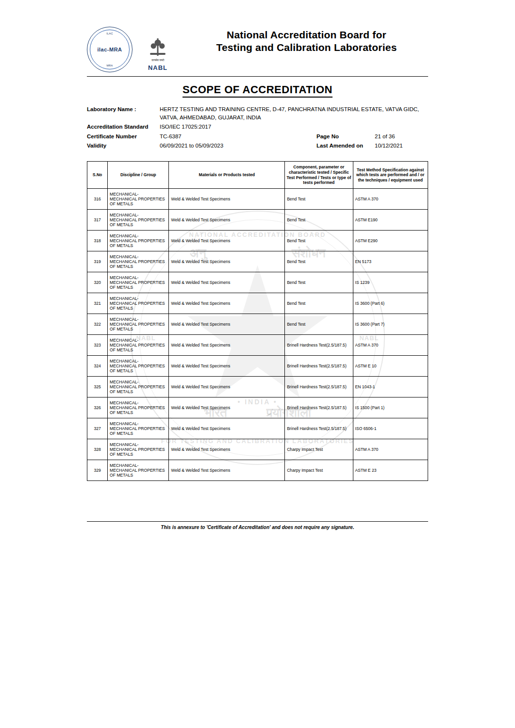ILAC
ilac-MRA
MRA
सत्यमेव जयते
NABL
National Accreditation Board for
Testing and Calibration Laboratories
SCOPE OF ACCREDITATION
| Laboratory Name : | HERTZ TESTING AND TRAINING CENTRE, D-47, PANCHRATNA INDUSTRIAL ESTATE, VATVA GIDC, VATVA, AHMEDABAD, GUJARAT, INDIA |
| Accreditation Standard | ISO/IEC 17025:2017 |
| Certificate Number | TC-6387 | Page No | 21 of 36 |
| Validity | 06/09/2021 to 05/09/2023 | Last Amended on | 10/12/2021 |
NATIONAL ACCREDITATION BOARD
FOR TESTING AND CALIBRATION LABORATORIES
NABL
NABL
अनु
संशोधन
भारत
प्रयोगशाला
• INDIA •
| S.No | Discipline / Group | Materials or Products tested | Component, parameter or characteristic tested / Specific Test Performed / Tests or type of tests performed | Test Method Specification against which tests are performed and / or the techniques / equipment used |
| --- | --- | --- | --- | --- |
| 316 | MECHANICAL- MECHANICAL PROPERTIES OF METALS | Weld & Welded Test Specimens | Bend Test | ASTM A 370 |
| 317 | MECHANICAL- MECHANICAL PROPERTIES OF METALS | Weld & Welded Test Specimens | Bend Test | ASTM E190 |
| 318 | MECHANICAL- MECHANICAL PROPERTIES OF METALS | Weld & Welded Test Specimens | Bend Test | ASTM E290 |
| 319 | MECHANICAL- MECHANICAL PROPERTIES OF METALS | Weld & Welded Test Specimens | Bend Test | EN 5173 |
| 320 | MECHANICAL- MECHANICAL PROPERTIES OF METALS | Weld & Welded Test Specimens | Bend Test | IS 1239 |
| 321 | MECHANICAL- MECHANICAL PROPERTIES OF METALS | Weld & Welded Test Specimens | Bend Test | IS 3600 (Part 6) |
| 322 | MECHANICAL- MECHANICAL PROPERTIES OF METALS | Weld & Welded Test Specimens | Bend Test | IS 3600 (Part 7) |
| 323 | MECHANICAL- MECHANICAL PROPERTIES OF METALS | Weld & Welded Test Specimens | Brinell Hardness Test(2.5/187.5) | ASTM A 370 |
| 324 | MECHANICAL- MECHANICAL PROPERTIES OF METALS | Weld & Welded Test Specimens | Brinell Hardness Test(2.5/187.5) | ASTM E 10 |
| 325 | MECHANICAL- MECHANICAL PROPERTIES OF METALS | Weld & Welded Test Specimens | Brinell Hardness Test(2.5/187.5) | EN 1043-1 |
| 326 | MECHANICAL- MECHANICAL PROPERTIES OF METALS | Weld & Welded Test Specimens | Brinell Hardness Test(2.5/187.5) | IS 1500 (Part 1) |
| 327 | MECHANICAL- MECHANICAL PROPERTIES OF METALS | Weld & Welded Test Specimens | Brinell Hardness Test(2.5/187.5) | ISO 6506-1 |
| 328 | MECHANICAL- MECHANICAL PROPERTIES OF METALS | Weld & Welded Test Specimens | Charpy Impact Test | ASTM A 370 |
| 329 | MECHANICAL- MECHANICAL PROPERTIES OF METALS | Weld & Welded Test Specimens | Charpy Impact Test | ASTM E 23 |
This is annexure to 'Certificate of Accreditation' and does not require any signature.